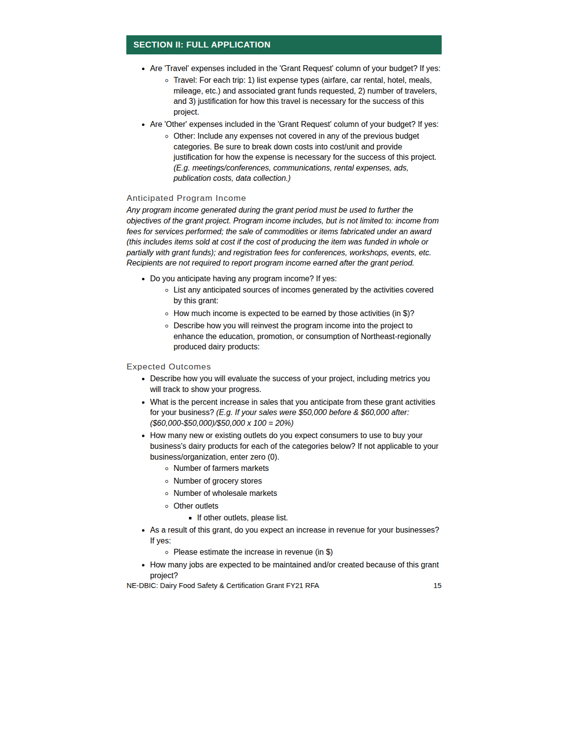Section II: Full Application
Are 'Travel' expenses included in the 'Grant Request' column of your budget? If yes:
Travel: For each trip: 1) list expense types (airfare, car rental, hotel, meals, mileage, etc.) and associated grant funds requested, 2) number of travelers, and 3) justification for how this travel is necessary for the success of this project.
Are 'Other' expenses included in the 'Grant Request' column of your budget? If yes:
Other: Include any expenses not covered in any of the previous budget categories. Be sure to break down costs into cost/unit and provide justification for how the expense is necessary for the success of this project. (E.g. meetings/conferences, communications, rental expenses, ads, publication costs, data collection.)
Anticipated Program Income
Any program income generated during the grant period must be used to further the objectives of the grant project. Program income includes, but is not limited to: income from fees for services performed; the sale of commodities or items fabricated under an award (this includes items sold at cost if the cost of producing the item was funded in whole or partially with grant funds); and registration fees for conferences, workshops, events, etc. Recipients are not required to report program income earned after the grant period.
Do you anticipate having any program income? If yes:
List any anticipated sources of incomes generated by the activities covered by this grant:
How much income is expected to be earned by those activities (in $)?
Describe how you will reinvest the program income into the project to enhance the education, promotion, or consumption of Northeast-regionally produced dairy products:
Expected Outcomes
Describe how you will evaluate the success of your project, including metrics you will track to show your progress.
What is the percent increase in sales that you anticipate from these grant activities for your business? (E.g. If your sales were $50,000 before & $60,000 after: ($60,000-$50,000)/$50,000 x 100 = 20%)
How many new or existing outlets do you expect consumers to use to buy your business's dairy products for each of the categories below? If not applicable to your business/organization, enter zero (0).
Number of farmers markets
Number of grocery stores
Number of wholesale markets
Other outlets
If other outlets, please list.
As a result of this grant, do you expect an increase in revenue for your businesses? If yes:
Please estimate the increase in revenue (in $)
How many jobs are expected to be maintained and/or created because of this grant project?
NE-DBIC: Dairy Food Safety & Certification Grant FY21 RFA 15